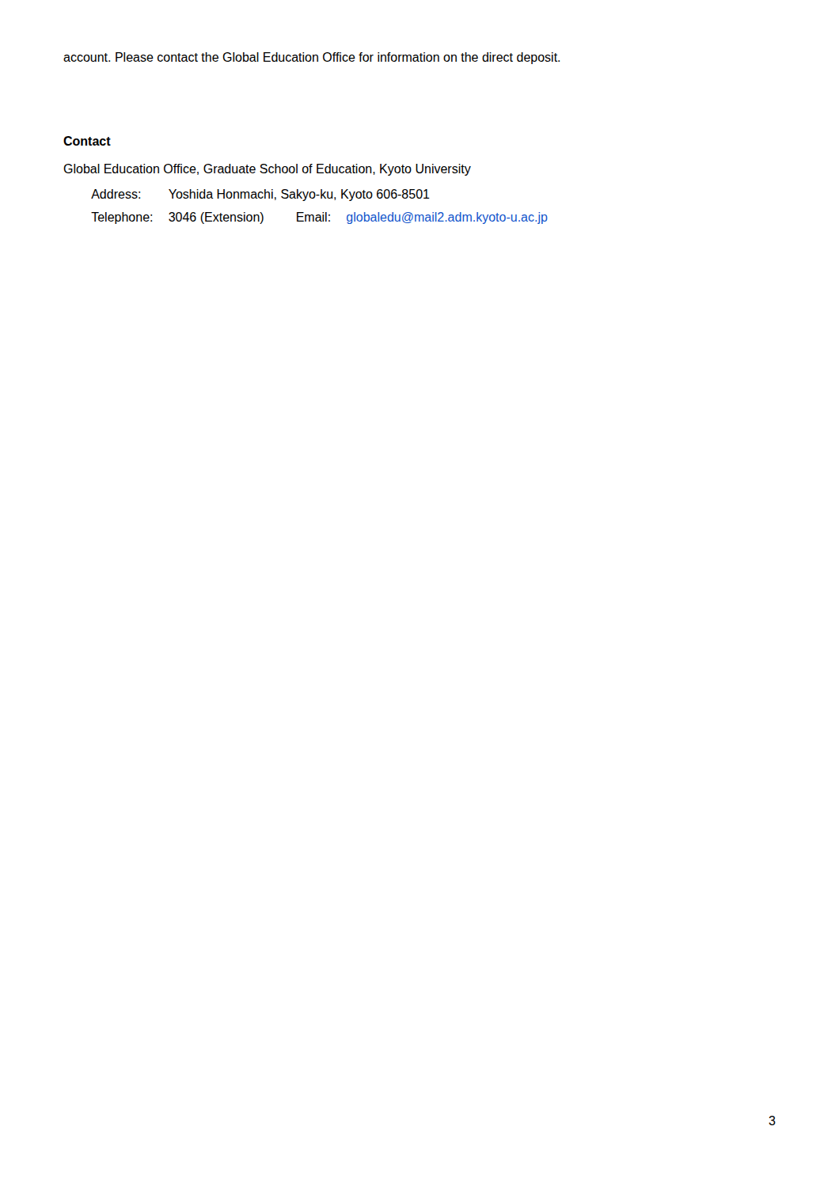account. Please contact the Global Education Office for information on the direct deposit.
Contact
Global Education Office, Graduate School of Education, Kyoto University
| Address: | Yoshida Honmachi, Sakyo-ku, Kyoto 606-8501 |
| Telephone: | 3046 (Extension) | Email: | globaledu@mail2.adm.kyoto-u.ac.jp |
3